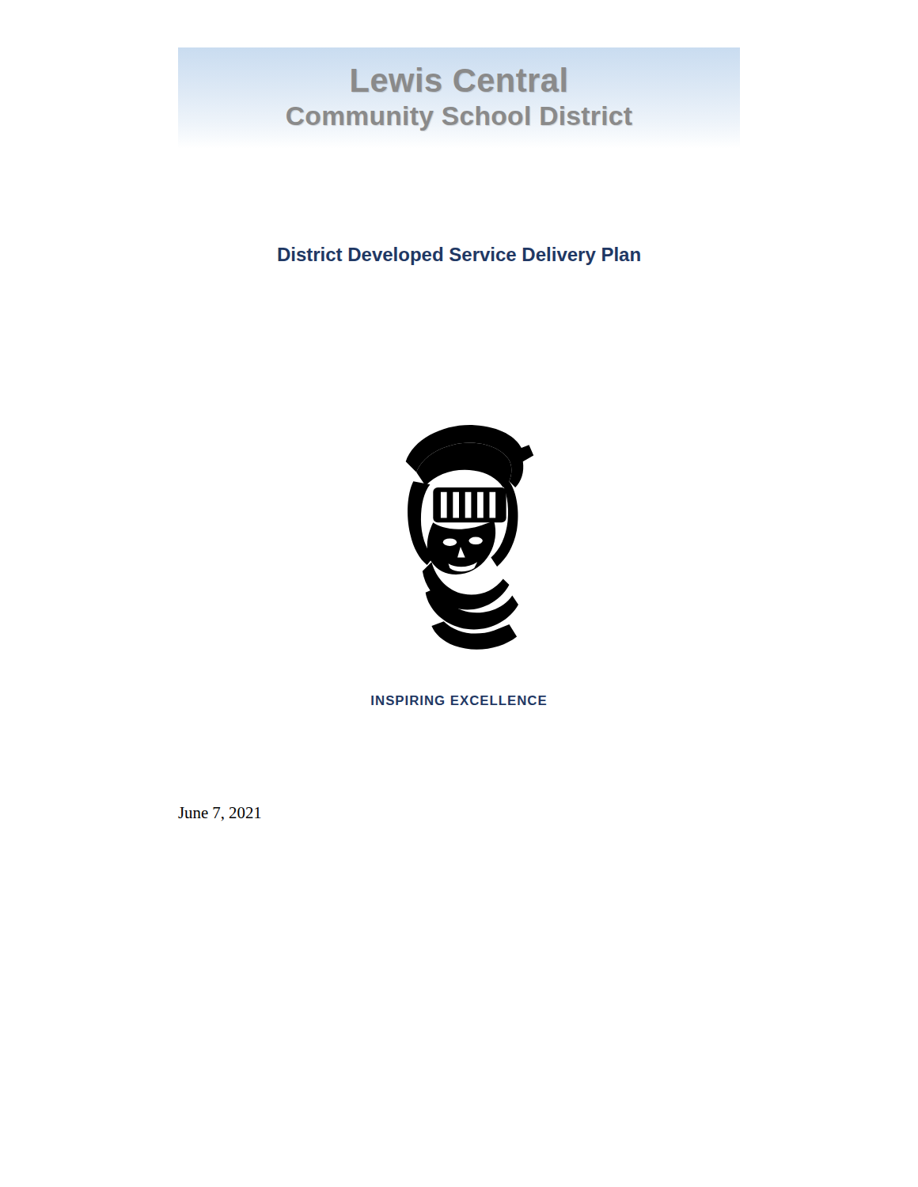Lewis Central
Community School District
District Developed Service Delivery Plan
INSPIRING EXCELLENCE
June 7, 2021